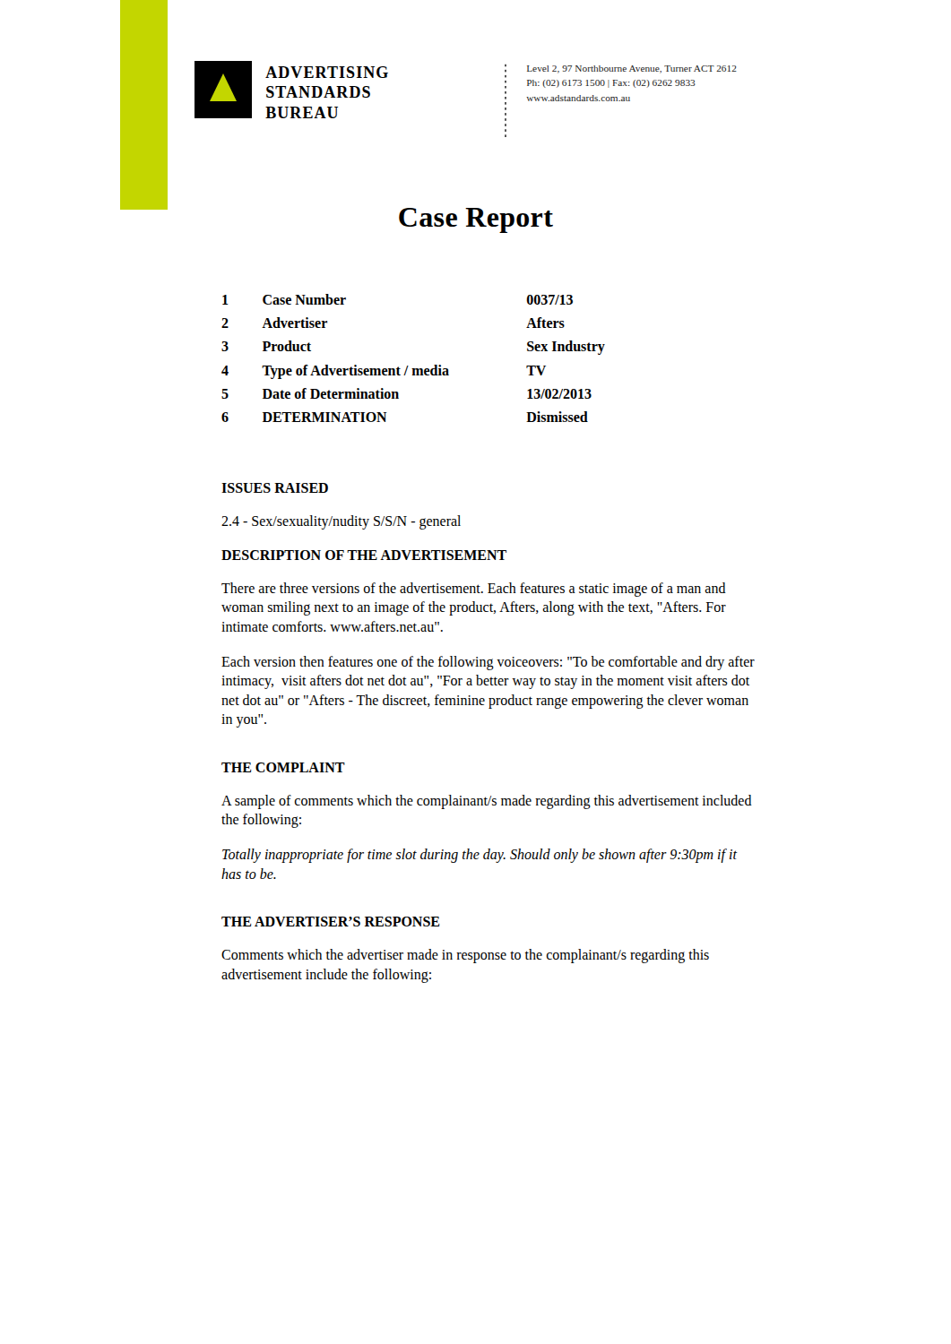Advertising
Standards
Bureau
Level 2, 97 Northbourne Avenue, Turner ACT 2612
Ph: (02) 6173 1500 | Fax: (02) 6262 9833
www.adstandards.com.au
Case Report
| 1 | Case Number | 0037/13 |
| 2 | Advertiser | Afters |
| 3 | Product | Sex Industry |
| 4 | Type of Advertisement / media | TV |
| 5 | Date of Determination | 13/02/2013 |
| 6 | DETERMINATION | Dismissed |
Issues Raised
2.4 - Sex/sexuality/nudity S/S/N - general
Description of the Advertisement
There are three versions of the advertisement. Each features a static image of a man and woman smiling next to an image of the product, Afters, along with the text, "Afters. For intimate comforts. www.afters.net.au".
Each version then features one of the following voiceovers: "To be comfortable and dry after intimacy, visit afters dot net dot au", "For a better way to stay in the moment visit afters dot net dot au" or "Afters - The discreet, feminine product range empowering the clever woman in you".
The Complaint
A sample of comments which the complainant/s made regarding this advertisement included the following:
Totally inappropriate for time slot during the day. Should only be shown after 9:30pm if it has to be.
The Advertiser’s Response
Comments which the advertiser made in response to the complainant/s regarding this advertisement include the following: